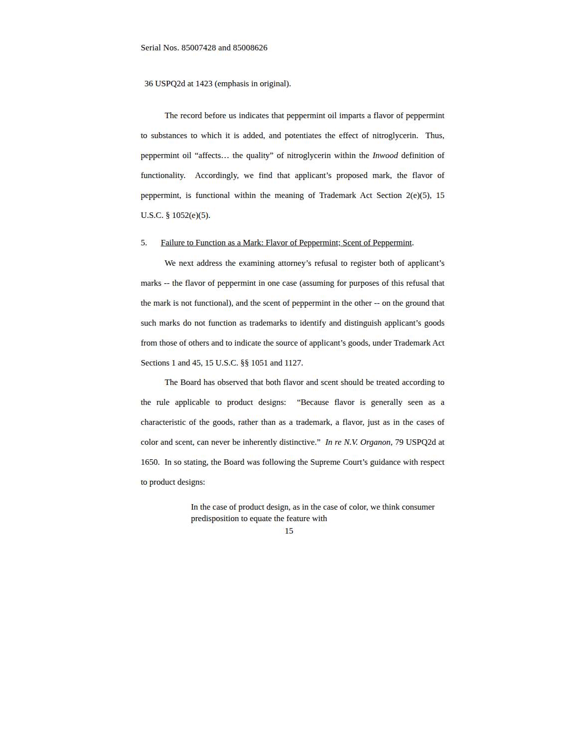Serial Nos. 85007428 and 85008626
36 USPQ2d at 1423 (emphasis in original).
The record before us indicates that peppermint oil imparts a flavor of peppermint to substances to which it is added, and potentiates the effect of nitroglycerin. Thus, peppermint oil “affects… the quality” of nitroglycerin within the Inwood definition of functionality. Accordingly, we find that applicant’s proposed mark, the flavor of peppermint, is functional within the meaning of Trademark Act Section 2(e)(5), 15 U.S.C. § 1052(e)(5).
5. Failure to Function as a Mark: Flavor of Peppermint; Scent of Peppermint.
We next address the examining attorney’s refusal to register both of applicant’s marks -- the flavor of peppermint in one case (assuming for purposes of this refusal that the mark is not functional), and the scent of peppermint in the other -- on the ground that such marks do not function as trademarks to identify and distinguish applicant’s goods from those of others and to indicate the source of applicant’s goods, under Trademark Act Sections 1 and 45, 15 U.S.C. §§ 1051 and 1127.
The Board has observed that both flavor and scent should be treated according to the rule applicable to product designs: “Because flavor is generally seen as a characteristic of the goods, rather than as a trademark, a flavor, just as in the cases of color and scent, can never be inherently distinctive.” In re N.V. Organon, 79 USPQ2d at 1650. In so stating, the Board was following the Supreme Court’s guidance with respect to product designs:
In the case of product design, as in the case of color, we think consumer predisposition to equate the feature with
15